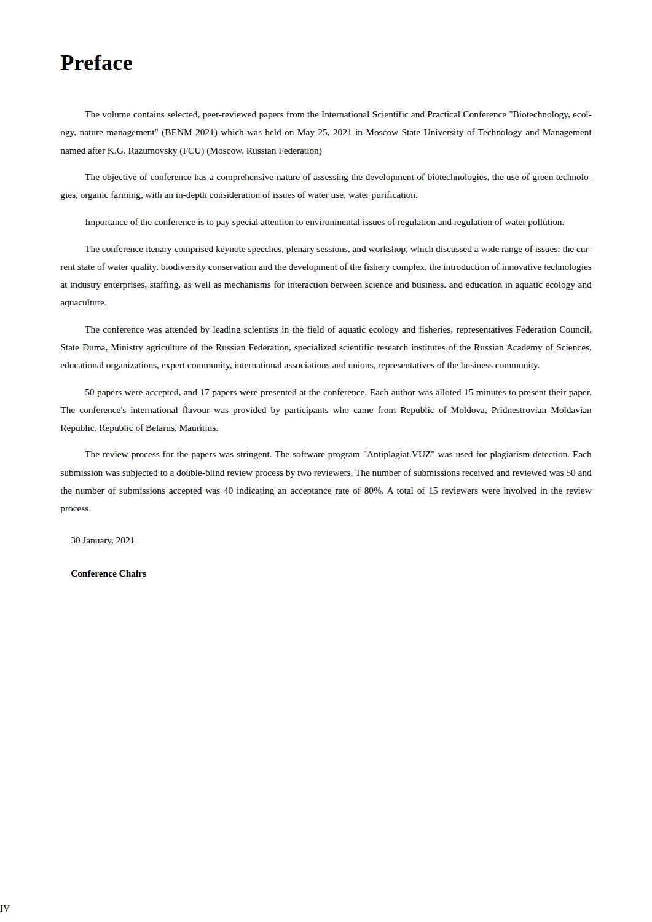Preface
The volume contains selected, peer-reviewed papers from the International Scientific and Practical Conference "Biotechnology, ecology, nature management" (BENM 2021) which was held on May 25, 2021 in Moscow State University of Technology and Management named after K.G. Razumovsky (FCU) (Moscow, Russian Federation)
The objective of conference has a comprehensive nature of assessing the development of biotechnologies, the use of green technologies, organic farming, with an in-depth consideration of issues of water use, water purification.
Importance of the conference is to pay special attention to environmental issues of regulation and regulation of water pollution.
The conference itenary comprised keynote speeches, plenary sessions, and workshop, which discussed a wide range of issues: the current state of water quality, biodiversity conservation and the development of the fishery complex, the introduction of innovative technologies at industry enterprises, staffing, as well as mechanisms for interaction between science and business. and education in aquatic ecology and aquaculture.
The conference was attended by leading scientists in the field of aquatic ecology and fisheries, representatives Federation Council, State Duma, Ministry agriculture of the Russian Federation, specialized scientific research institutes of the Russian Academy of Sciences, educational organizations, expert community, international associations and unions, representatives of the business community.
50 papers were accepted, and 17 papers were presented at the conference. Each author was alloted 15 minutes to present their paper. The conference's international flavour was provided by participants who came from Republic of Moldova, Pridnestrovian Moldavian Republic, Republic of Belarus, Mauritius.
The review process for the papers was stringent. The software program "Antiplagiat.VUZ" was used for plagiarism detection. Each submission was subjected to a double-blind review process by two reviewers. The number of submissions received and reviewed was 50 and the number of submissions accepted was 40 indicating an acceptance rate of 80%. A total of 15 reviewers were involved in the review process.
30 January, 2021
Conference Chairs
IV